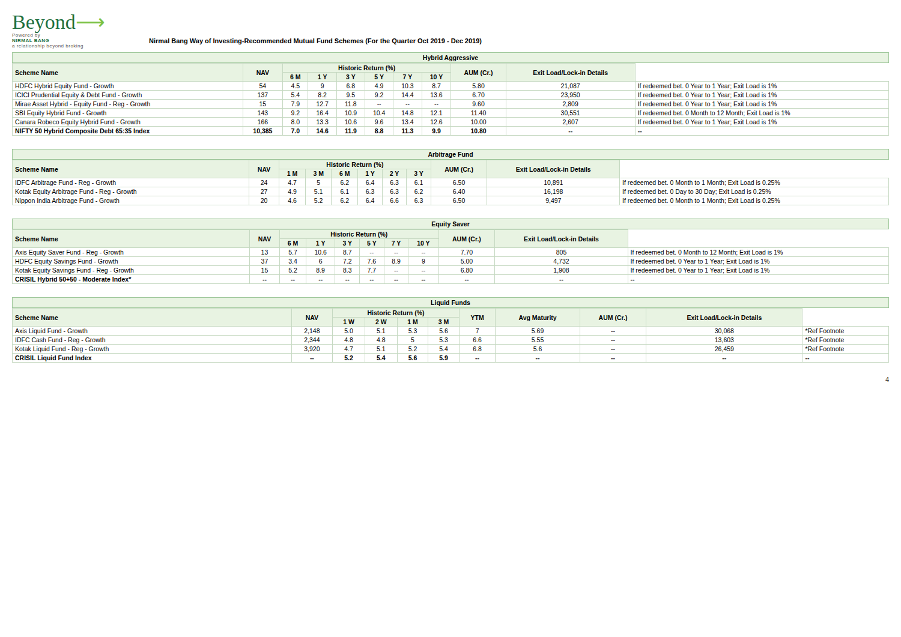Beyond⟶
Powered by
NIRMAL BANG
a relationship beyond broking
Nirmal Bang Way of Investing-Recommended Mutual Fund Schemes (For the Quarter Oct 2019 - Dec 2019)
Hybrid Aggressive
| Scheme Name | NAV | Historic Return (%) | AUM (Cr.) | Exit Load/Lock-in Details |
| --- | --- | --- | --- | --- |
| 6 M | 1 Y | 3 Y | 5 Y | 7 Y | 10 Y |
| HDFC Hybrid Equity Fund - Growth | 54 | 4.5 | 9 | 6.8 | 4.9 | 10.3 | 8.7 | 5.80 | 21,087 | If redeemed bet. 0 Year to 1 Year; Exit Load is 1% |
| ICICI Prudential Equity & Debt Fund - Growth | 137 | 5.4 | 8.2 | 9.5 | 9.2 | 14.4 | 13.6 | 6.70 | 23,950 | If redeemed bet. 0 Year to 1 Year; Exit Load is 1% |
| Mirae Asset Hybrid - Equity Fund - Reg - Growth | 15 | 7.9 | 12.7 | 11.8 | -- | -- | -- | 9.60 | 2,809 | If redeemed bet. 0 Year to 1 Year; Exit Load is 1% |
| SBI Equity Hybrid Fund - Growth | 143 | 9.2 | 16.4 | 10.9 | 10.4 | 14.8 | 12.1 | 11.40 | 30,551 | If redeemed bet. 0 Month to 12 Month; Exit Load is 1% |
| Canara Robeco Equity Hybrid Fund - Growth | 166 | 8.0 | 13.3 | 10.6 | 9.6 | 13.4 | 12.6 | 10.00 | 2,607 | If redeemed bet. 0 Year to 1 Year; Exit Load is 1% |
| NIFTY 50 Hybrid Composite Debt 65:35 Index | 10,385 | 7.0 | 14.6 | 11.9 | 8.8 | 11.3 | 9.9 | 10.80 | -- | -- |
Arbitrage Fund
| Scheme Name | NAV | Historic Return (%) | AUM (Cr.) | Exit Load/Lock-in Details |
| --- | --- | --- | --- | --- |
| 1 M | 3 M | 6 M | 1 Y | 2 Y | 3 Y |
| IDFC Arbitrage Fund - Reg - Growth | 24 | 4.7 | 5 | 6.2 | 6.4 | 6.3 | 6.1 | 6.50 | 10,891 | If redeemed bet. 0 Month to 1 Month; Exit Load is 0.25% |
| Kotak Equity Arbitrage Fund - Reg - Growth | 27 | 4.9 | 5.1 | 6.1 | 6.3 | 6.3 | 6.2 | 6.40 | 16,198 | If redeemed bet. 0 Day to 30 Day; Exit Load is 0.25% |
| Nippon India Arbitrage Fund - Growth | 20 | 4.6 | 5.2 | 6.2 | 6.4 | 6.6 | 6.3 | 6.50 | 9,497 | If redeemed bet. 0 Month to 1 Month; Exit Load is 0.25% |
Equity Saver
| Scheme Name | NAV | Historic Return (%) | AUM (Cr.) | Exit Load/Lock-in Details |
| --- | --- | --- | --- | --- |
| 6 M | 1 Y | 3 Y | 5 Y | 7 Y | 10 Y |
| Axis Equity Saver Fund - Reg - Growth | 13 | 5.7 | 10.6 | 8.7 | -- | -- | -- | 7.70 | 805 | If redeemed bet. 0 Month to 12 Month; Exit Load is 1% |
| HDFC Equity Savings Fund - Growth | 37 | 3.4 | 6 | 7.2 | 7.6 | 8.9 | 9 | 5.00 | 4,732 | If redeemed bet. 0 Year to 1 Year; Exit Load is 1% |
| Kotak Equity Savings Fund - Reg - Growth | 15 | 5.2 | 8.9 | 8.3 | 7.7 | -- | -- | 6.80 | 1,908 | If redeemed bet. 0 Year to 1 Year; Exit Load is 1% |
| CRISIL Hybrid 50+50 - Moderate Index* | -- | -- | -- | -- | -- | -- | -- | -- | -- | -- |
Liquid Funds
| Scheme Name | NAV | Historic Return (%) | YTM | Avg Maturity | AUM (Cr.) | Exit Load/Lock-in Details |
| --- | --- | --- | --- | --- | --- | --- |
| 1 W | 2 W | 1 M | 3 M |
| Axis Liquid Fund - Growth | 2,148 | 5.0 | 5.1 | 5.3 | 5.6 | 7 | 5.69 | -- | 30,068 | *Ref Footnote |
| IDFC Cash Fund - Reg - Growth | 2,344 | 4.8 | 4.8 | 5 | 5.3 | 6.6 | 5.55 | -- | 13,603 | *Ref Footnote |
| Kotak Liquid Fund - Reg - Growth | 3,920 | 4.7 | 5.1 | 5.2 | 5.4 | 6.8 | 5.6 | -- | 26,459 | *Ref Footnote |
| CRISIL Liquid Fund Index | -- | 5.2 | 5.4 | 5.6 | 5.9 | -- | -- | -- | -- | -- |
4